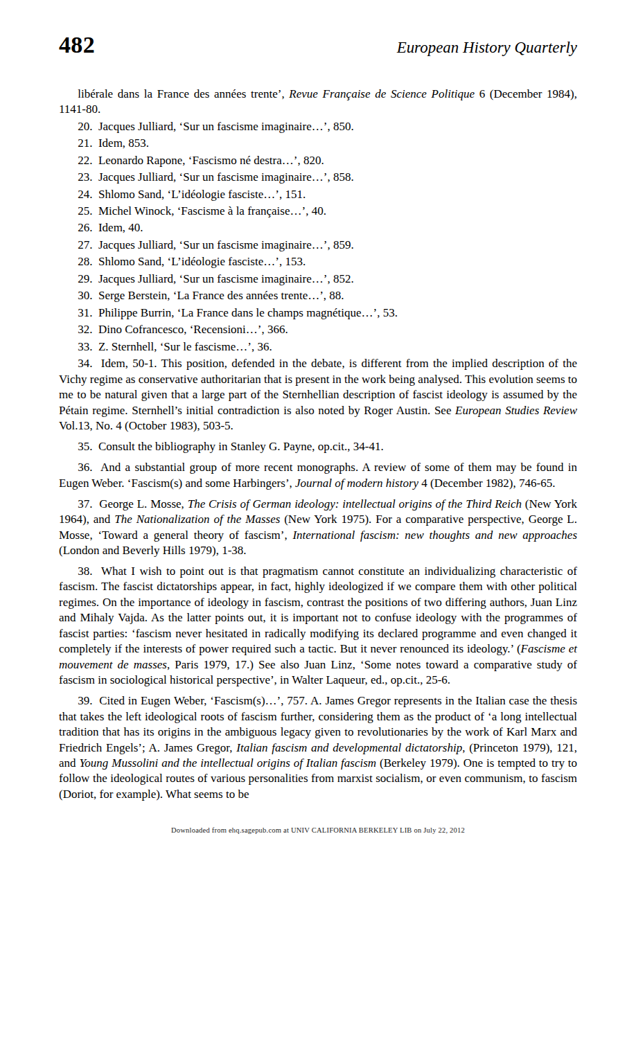482 European History Quarterly
libérale dans la France des années trente’, Revue Française de Science Politique 6 (December 1984), 1141-80.
20. Jacques Julliard, ‘Sur un fascisme imaginaire…’, 850.
21. Idem, 853.
22. Leonardo Rapone, ‘Fascismo né destra…’, 820.
23. Jacques Julliard, ‘Sur un fascisme imaginaire…’, 858.
24. Shlomo Sand, ‘L’idéologie fasciste…’, 151.
25. Michel Winock, ‘Fascisme à la française…’, 40.
26. Idem, 40.
27. Jacques Julliard, ‘Sur un fascisme imaginaire…’, 859.
28. Shlomo Sand, ‘L’idéologie fasciste…’, 153.
29. Jacques Julliard, ‘Sur un fascisme imaginaire…’, 852.
30. Serge Berstein, ‘La France des années trente…’, 88.
31. Philippe Burrin, ‘La France dans le champs magnétique…’, 53.
32. Dino Cofrancesco, ‘Recensioni…’, 366.
33. Z. Sternhell, ‘Sur le fascisme…’, 36.
34. Idem, 50-1. This position, defended in the debate, is different from the implied description of the Vichy regime as conservative authoritarian that is present in the work being analysed. This evolution seems to me to be natural given that a large part of the Sternhellian description of fascist ideology is assumed by the Pétain regime. Sternhell’s initial contradiction is also noted by Roger Austin. See European Studies Review Vol.13, No. 4 (October 1983), 503-5.
35. Consult the bibliography in Stanley G. Payne, op.cit., 34-41.
36. And a substantial group of more recent monographs. A review of some of them may be found in Eugen Weber. ‘Fascism(s) and some Harbingers’, Journal of modern history 4 (December 1982), 746-65.
37. George L. Mosse, The Crisis of German ideology: intellectual origins of the Third Reich (New York 1964), and The Nationalization of the Masses (New York 1975). For a comparative perspective, George L. Mosse, ‘Toward a general theory of fascism’, International fascism: new thoughts and new approaches (London and Beverly Hills 1979), 1-38.
38. What I wish to point out is that pragmatism cannot constitute an individualizing characteristic of fascism. The fascist dictatorships appear, in fact, highly ideologized if we compare them with other political regimes. On the importance of ideology in fascism, contrast the positions of two differing authors, Juan Linz and Mihaly Vajda. As the latter points out, it is important not to confuse ideology with the programmes of fascist parties: ‘fascism never hesitated in radically modifying its declared programme and even changed it completely if the interests of power required such a tactic. But it never renounced its ideology.’ (Fascisme et mouvement de masses, Paris 1979, 17.) See also Juan Linz, ‘Some notes toward a comparative study of fascism in sociological historical perspective’, in Walter Laqueur, ed., op.cit., 25-6.
39. Cited in Eugen Weber, ‘Fascism(s)…’, 757. A. James Gregor represents in the Italian case the thesis that takes the left ideological roots of fascism further, considering them as the product of ‘a long intellectual tradition that has its origins in the ambiguous legacy given to revolutionaries by the work of Karl Marx and Friedrich Engels’; A. James Gregor, Italian fascism and developmental dictatorship, (Princeton 1979), 121, and Young Mussolini and the intellectual origins of Italian fascism (Berkeley 1979). One is tempted to try to follow the ideological routes of various personalities from marxist socialism, or even communism, to fascism (Doriot, for example). What seems to be
Downloaded from ehq.sagepub.com at UNIV CALIFORNIA BERKELEY LIB on July 22, 2012